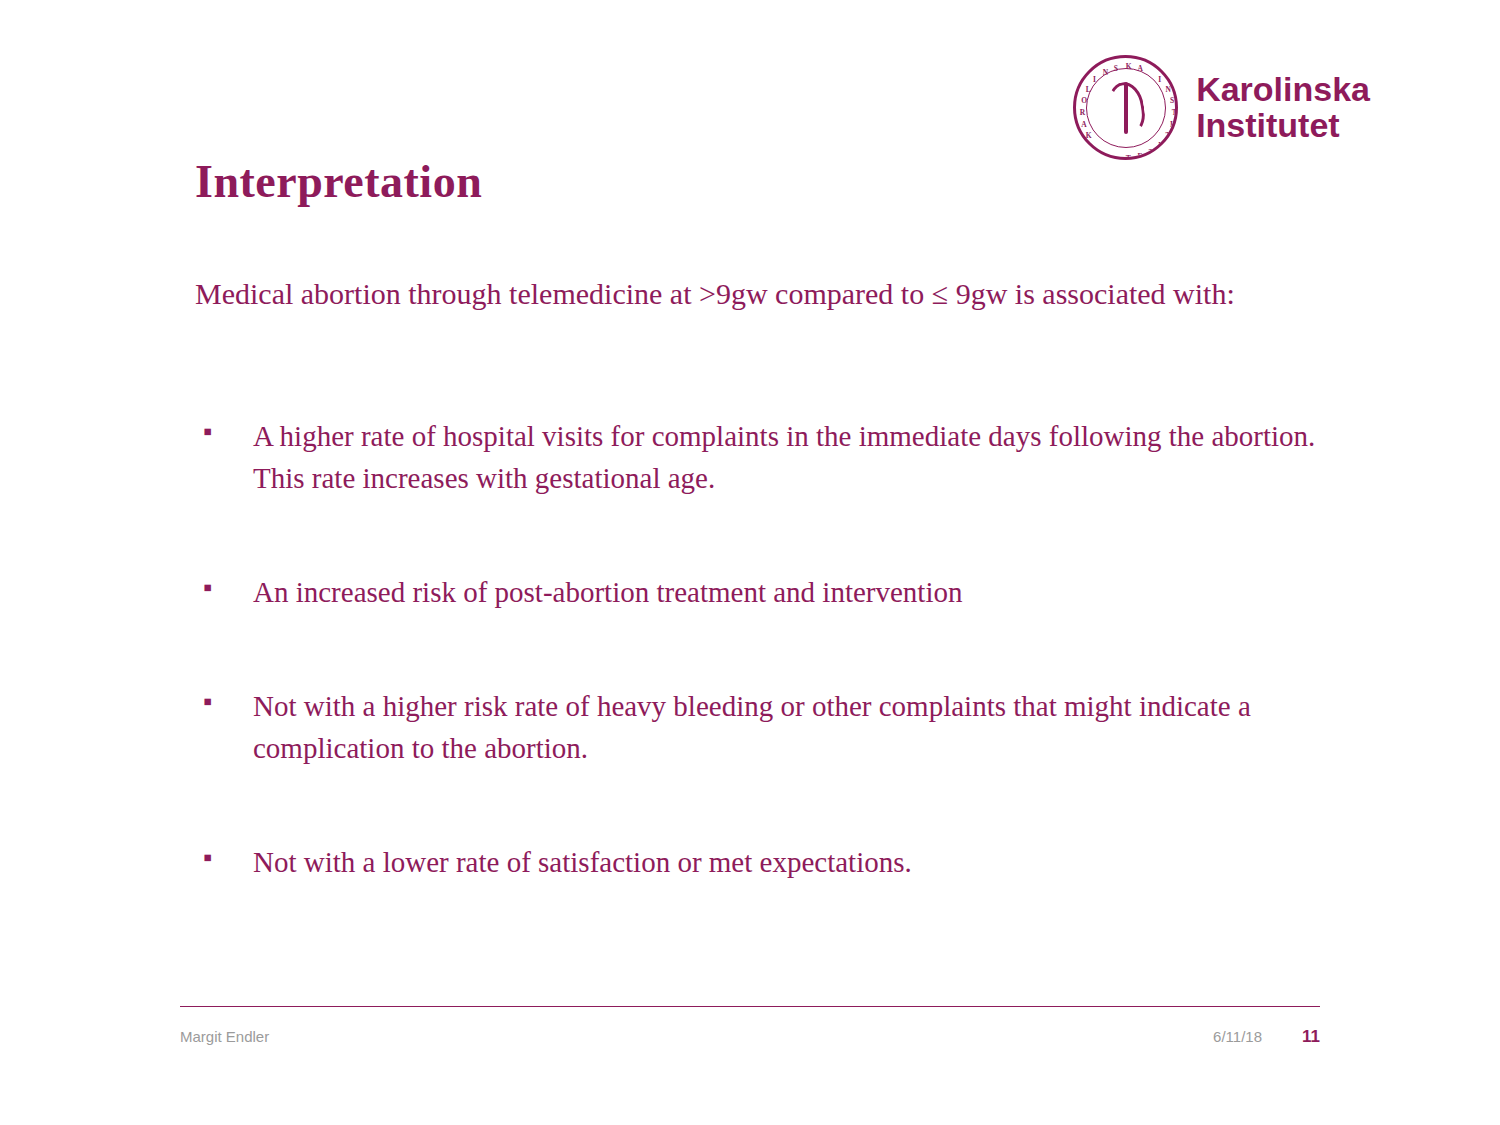K A R O L I N S K A I N S T I T U T E T
KarolinskaInstitutet
Interpretation
Medical abortion through telemedicine at >9gw compared to ≤ 9gw is associated with:
A higher rate of hospital visits for complaints in the immediate days following the abortion. This rate increases with gestational age.
An increased risk of post-abortion treatment and intervention
Not with a higher risk rate of heavy bleeding or other complaints that might indicate a complication to the abortion.
Not with a lower rate of satisfaction or met expectations.
Margit Endler
6/11/18 11